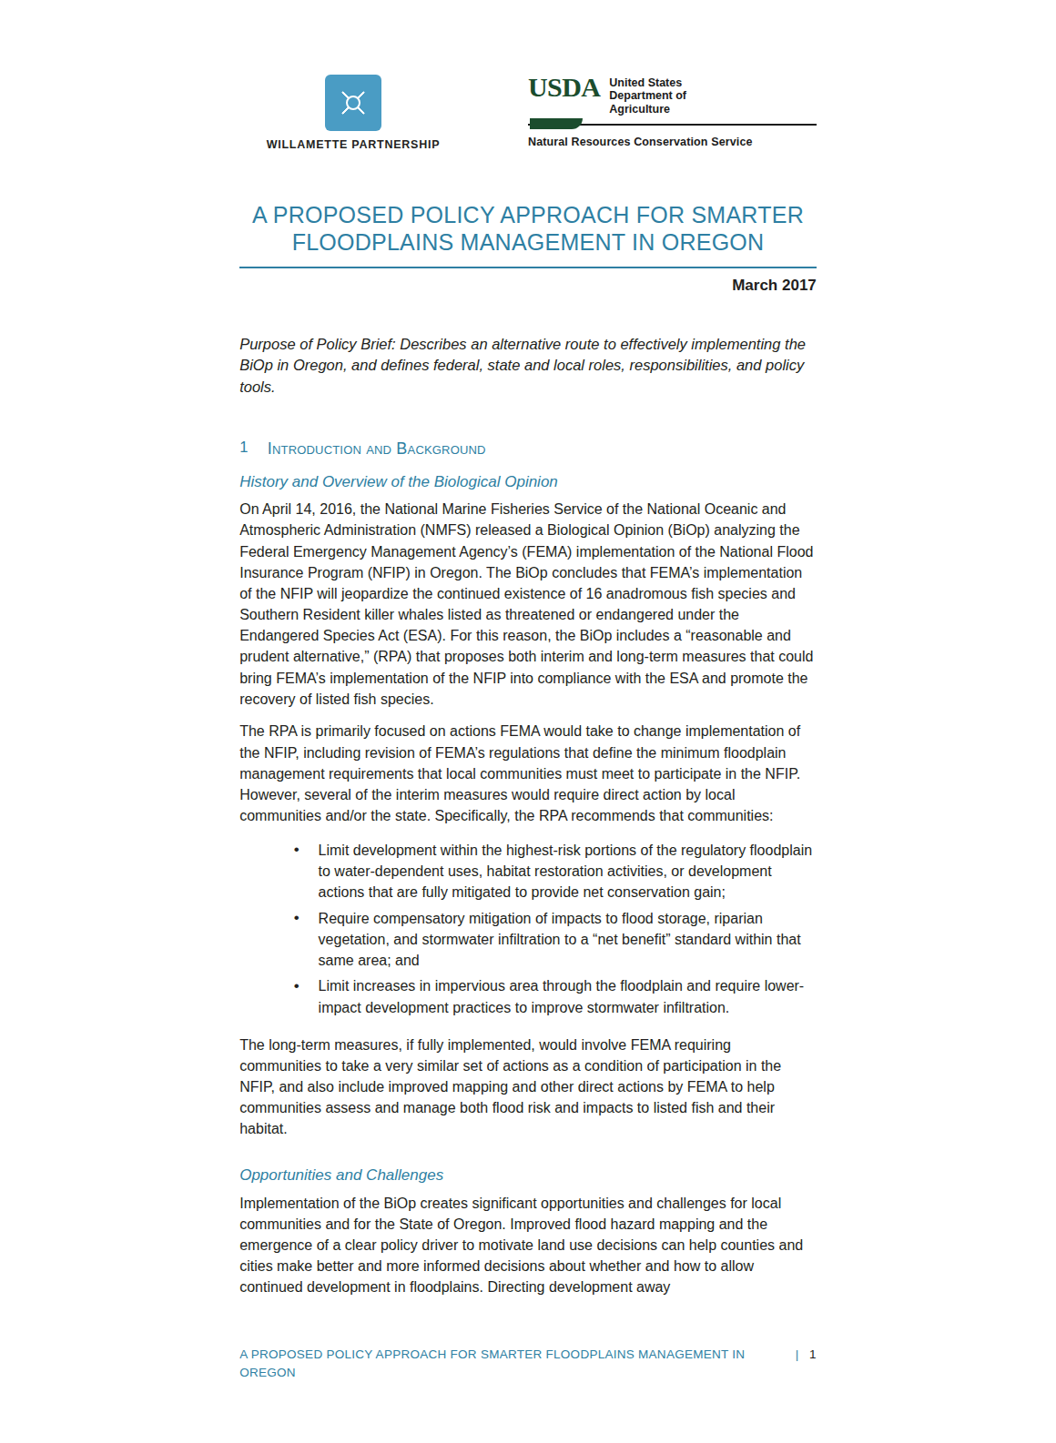Willamette Partnership
USDA
United States
Department of
Agriculture
Natural Resources Conservation Service
A Proposed Policy Approach For Smarter
Floodplains Management In Oregon
March 2017
Purpose of Policy Brief: Describes an alternative route to effectively implementing the BiOp in Oregon, and defines federal, state and local roles, responsibilities, and policy tools.
1 Introduction and Background
History and Overview of the Biological Opinion
On April 14, 2016, the National Marine Fisheries Service of the National Oceanic and Atmospheric Administration (NMFS) released a Biological Opinion (BiOp) analyzing the Federal Emergency Management Agency’s (FEMA) implementation of the National Flood Insurance Program (NFIP) in Oregon. The BiOp concludes that FEMA’s implementation of the NFIP will jeopardize the continued existence of 16 anadromous fish species and Southern Resident killer whales listed as threatened or endangered under the Endangered Species Act (ESA). For this reason, the BiOp includes a “reasonable and prudent alternative,” (RPA) that proposes both interim and long-term measures that could bring FEMA’s implementation of the NFIP into compliance with the ESA and promote the recovery of listed fish species.
The RPA is primarily focused on actions FEMA would take to change implementation of the NFIP, including revision of FEMA’s regulations that define the minimum floodplain management requirements that local communities must meet to participate in the NFIP. However, several of the interim measures would require direct action by local communities and/or the state. Specifically, the RPA recommends that communities:
Limit development within the highest-risk portions of the regulatory floodplain to water-dependent uses, habitat restoration activities, or development actions that are fully mitigated to provide net conservation gain;
Require compensatory mitigation of impacts to flood storage, riparian vegetation, and stormwater infiltration to a “net benefit” standard within that same area; and
Limit increases in impervious area through the floodplain and require lower-impact development practices to improve stormwater infiltration.
The long-term measures, if fully implemented, would involve FEMA requiring communities to take a very similar set of actions as a condition of participation in the NFIP, and also include improved mapping and other direct actions by FEMA to help communities assess and manage both flood risk and impacts to listed fish and their habitat.
Opportunities and Challenges
Implementation of the BiOp creates significant opportunities and challenges for local communities and for the State of Oregon. Improved flood hazard mapping and the emergence of a clear policy driver to motivate land use decisions can help counties and cities make better and more informed decisions about whether and how to allow continued development in floodplains. Directing development away
A Proposed Policy Approach for Smarter Floodplains Management in Oregon | 1